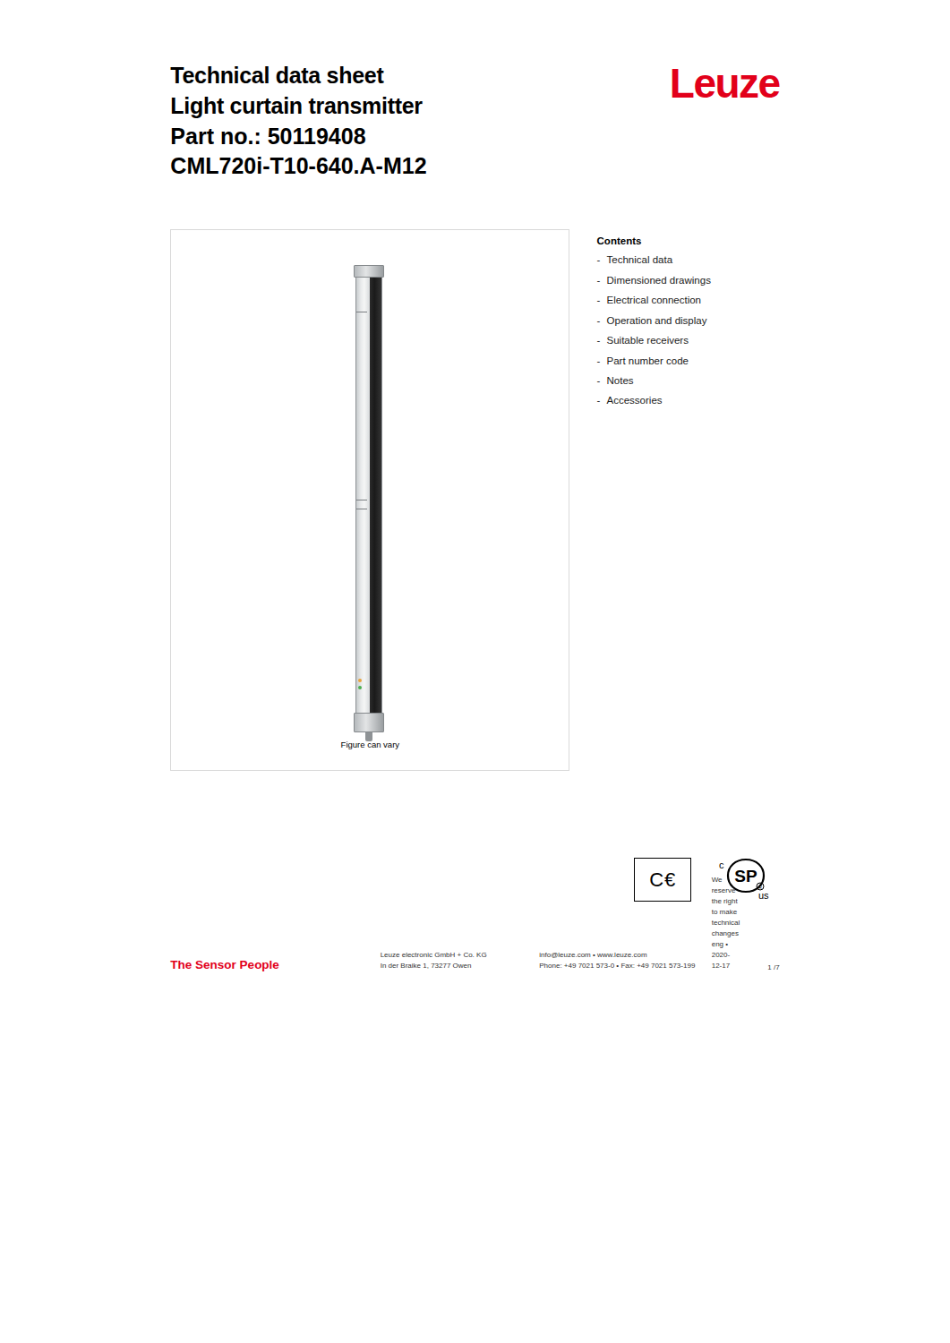Technical data sheet
Light curtain transmitter
Part no.: 50119408
CML720i-T10-640.A-M12
Leuze
Figure can vary
Contents
Technical data
Dimensioned drawings
Electrical connection
Operation and display
Suitable receivers
Part number code
Notes
Accessories
C€
c us SP R
The Sensor People
Leuze electronic GmbH + Co. KG
In der Braike 1, 73277 Owen
info@leuze.com • www.leuze.com
Phone: +49 7021 573-0 • Fax: +49 7021 573-199
We reserve the right to make technical changes
eng • 2020-12-17
1 /7